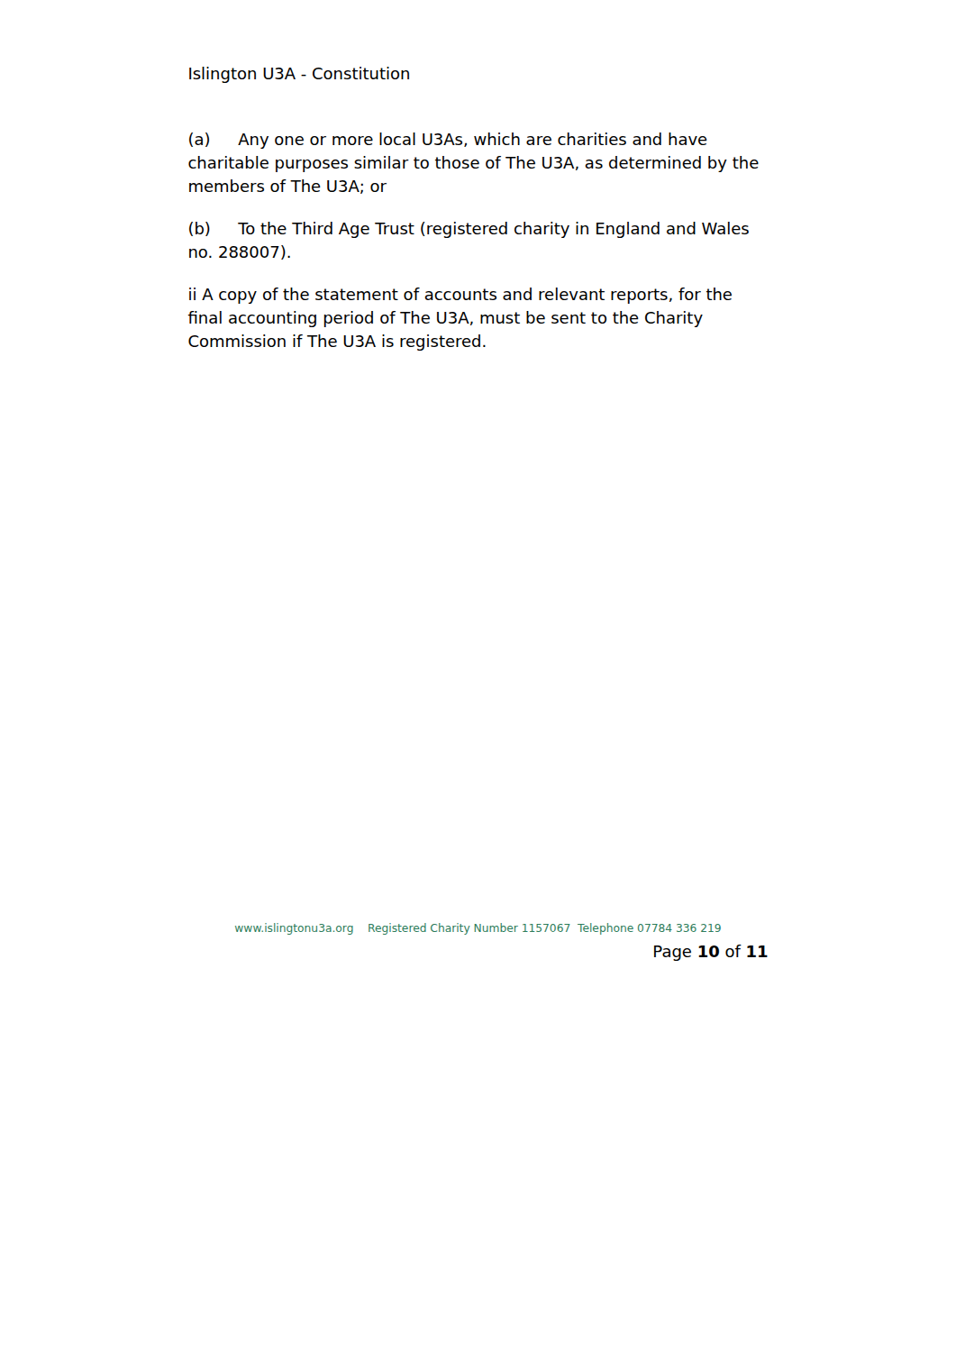Islington U3A - Constitution
(a) Any one or more local U3As, which are charities and have charitable purposes similar to those of The U3A, as determined by the members of The U3A; or
(b) To the Third Age Trust (registered charity in England and Wales no. 288007).
ii A copy of the statement of accounts and relevant reports, for the final accounting period of The U3A, must be sent to the Charity Commission if The U3A is registered.
www.islingtonu3a.org Registered Charity Number 1157067 Telephone 07784 336 219 Page 10 of 11